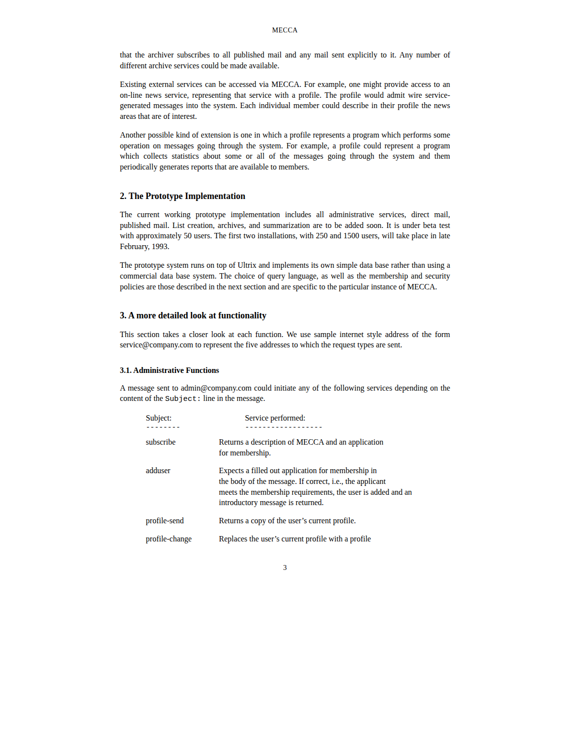MECCA
that the archiver subscribes to all published mail and any mail sent explicitly to it. Any number of different archive services could be made available.
Existing external services can be accessed via MECCA. For example, one might provide access to an on-line news service, representing that service with a profile. The profile would admit wire service-generated messages into the system. Each individual member could describe in their profile the news areas that are of interest.
Another possible kind of extension is one in which a profile represents a program which performs some operation on messages going through the system. For example, a profile could represent a program which collects statistics about some or all of the messages going through the system and them periodically generates reports that are available to members.
2. The Prototype Implementation
The current working prototype implementation includes all administrative services, direct mail, published mail. List creation, archives, and summarization are to be added soon. It is under beta test with approximately 50 users. The first two installations, with 250 and 1500 users, will take place in late February, 1993.
The prototype system runs on top of Ultrix and implements its own simple data base rather than using a commercial data base system. The choice of query language, as well as the membership and security policies are those described in the next section and are specific to the particular instance of MECCA.
3. A more detailed look at functionality
This section takes a closer look at each function. We use sample internet style address of the form service@company.com to represent the five addresses to which the request types are sent.
3.1. Administrative Functions
A message sent to admin@company.com could initiate any of the following services depending on the content of the Subject: line in the message.
| Subject: | Service performed: |
| -------- | ------------------ |
| subscribe | Returns a description of MECCA and an application for membership. |
| adduser | Expects a filled out application for membership in the body of the message. If correct, i.e., the applicant meets the membership requirements, the user is added and an introductory message is returned. |
| profile-send | Returns a copy of the user’s current profile. |
| profile-change | Replaces the user’s current profile with a profile |
3